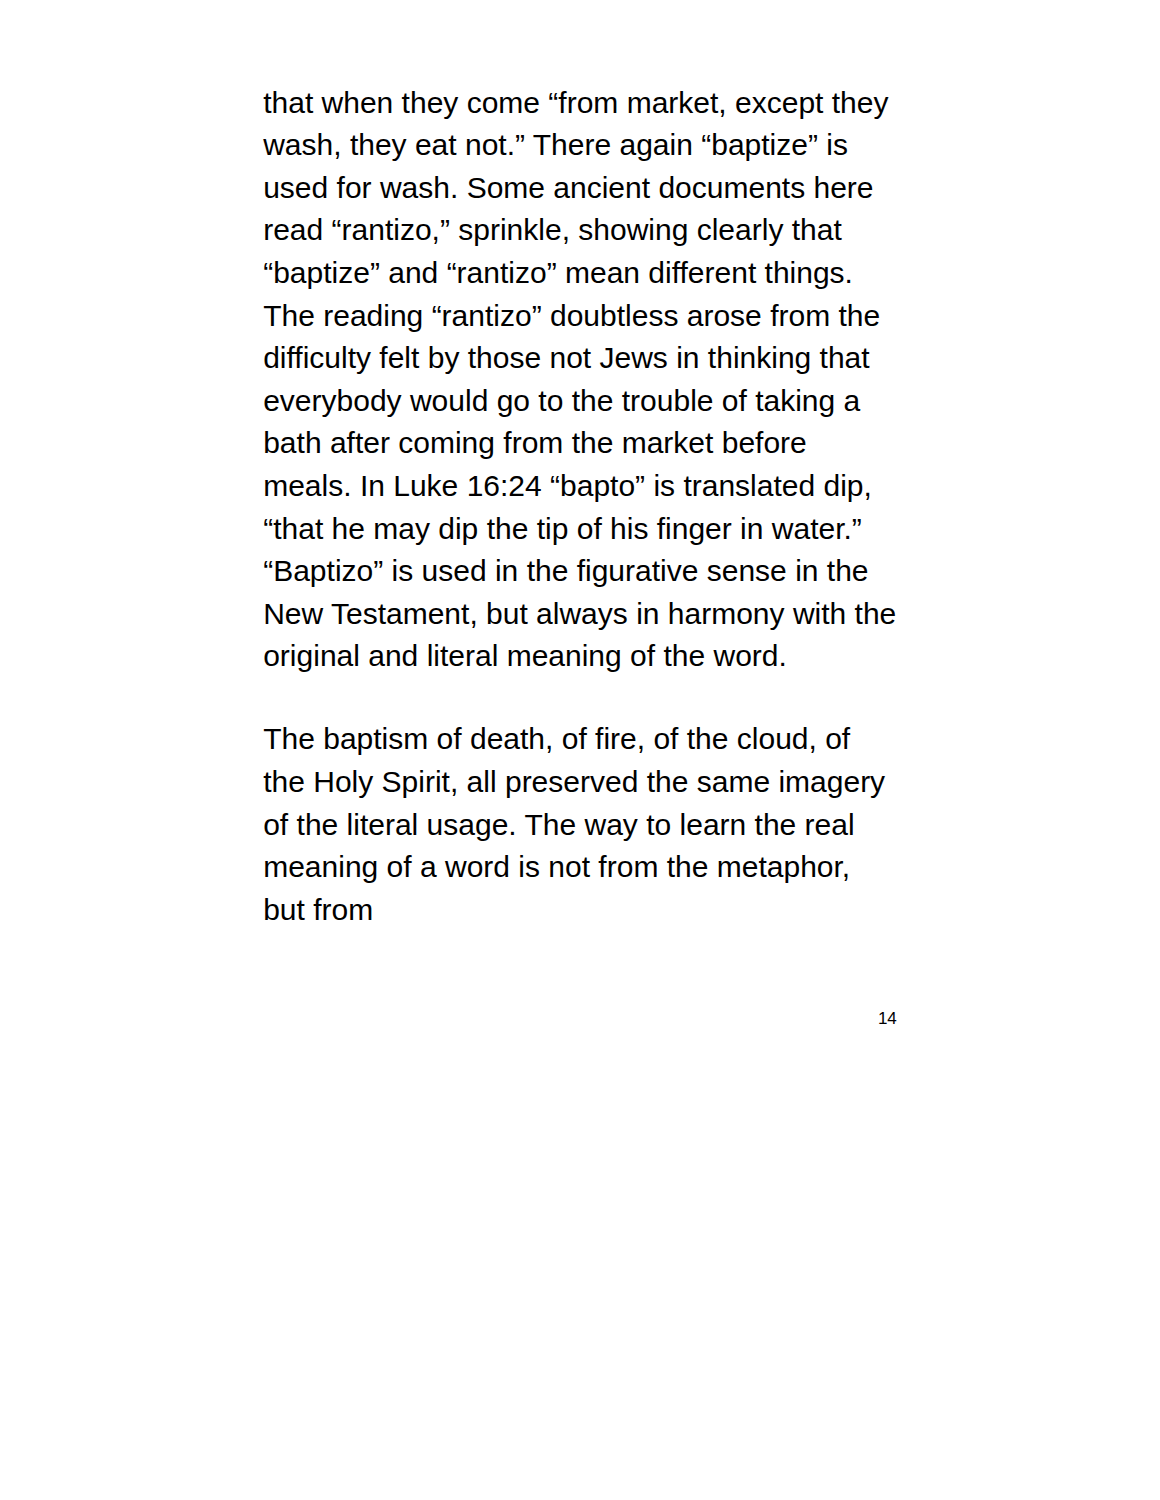that when they come “from market, except they wash, they eat not.” There again “baptize” is used for wash. Some ancient documents here read “rantizo,” sprinkle, showing clearly that “baptize” and “rantizo” mean different things. The reading “rantizo” doubtless arose from the difficulty felt by those not Jews in thinking that everybody would go to the trouble of taking a bath after coming from the market before meals. In Luke 16:24 “bapto” is translated dip, “that he may dip the tip of his finger in water.” “Baptizo” is used in the figurative sense in the New Testament, but always in harmony with the original and literal meaning of the word.
The baptism of death, of fire, of the cloud, of the Holy Spirit, all preserved the same imagery of the literal usage. The way to learn the real meaning of a word is not from the metaphor, but from
14